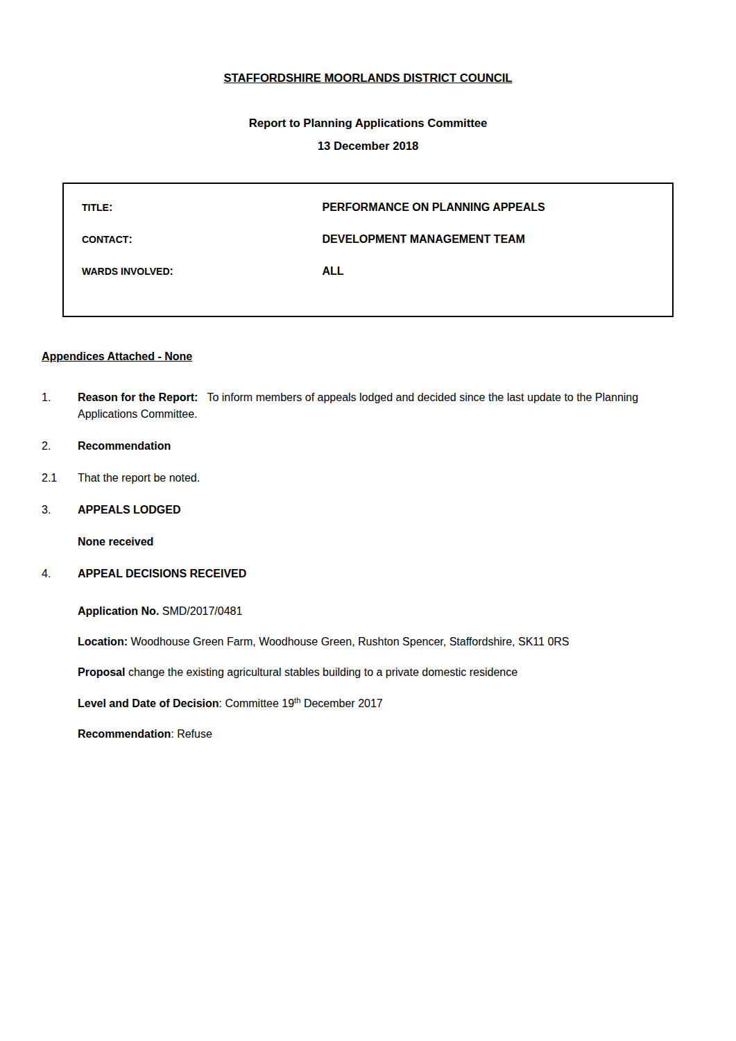STAFFORDSHIRE MOORLANDS DISTRICT COUNCIL
Report to Planning Applications Committee
13 December 2018
| TITLE : | PERFORMANCE ON PLANNING APPEALS |
| CONTACT : | DEVELOPMENT MANAGEMENT TEAM |
| WARDS INVOLVED : | ALL |
Appendices Attached - None
1. Reason for the Report: To inform members of appeals lodged and decided since the last update to the Planning Applications Committee.
2. Recommendation
2.1 That the report be noted.
3. APPEALS LODGED
None received
4. APPEAL DECISIONS RECEIVED
Application No. SMD/2017/0481
Location: Woodhouse Green Farm, Woodhouse Green, Rushton Spencer, Staffordshire, SK11 0RS
Proposal change the existing agricultural stables building to a private domestic residence
Level and Date of Decision: Committee 19th December 2017
Recommendation: Refuse